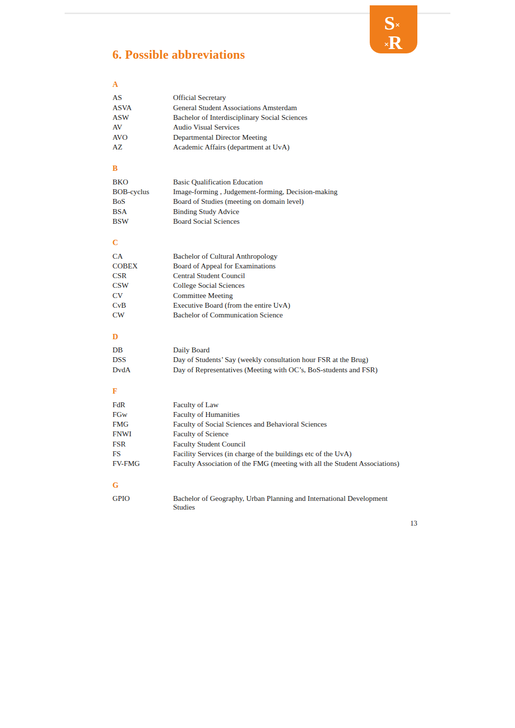S×
×R
6. Possible abbreviations
A
AS
Official Secretary
ASVA
General Student Associations Amsterdam
ASW
Bachelor of Interdisciplinary Social Sciences
AV
Audio Visual Services
AVO
Departmental Director Meeting
AZ
Academic Affairs (department at UvA)
B
BKO
Basic Qualification Education
BOB-cyclus
Image-forming , Judgement-forming, Decision-making
BoS
Board of Studies (meeting on domain level)
BSA
Binding Study Advice
BSW
Board Social Sciences
C
CA
Bachelor of Cultural Anthropology
COBEX
Board of Appeal for Examinations
CSR
Central Student Council
CSW
College Social Sciences
CV
Committee Meeting
CvB
Executive Board (from the entire UvA)
CW
Bachelor of Communication Science
D
DB
Daily Board
DSS
Day of Students’ Say (weekly consultation hour FSR at the Brug)
DvdA
Day of Representatives (Meeting with OC’s, BoS-students and FSR)
F
FdR
Faculty of Law
FGw
Faculty of Humanities
FMG
Faculty of Social Sciences and Behavioral Sciences
FNWI
Faculty of Science
FSR
Faculty Student Council
FS
Facility Services (in charge of the buildings etc of the UvA)
FV-FMG
Faculty Association of the FMG (meeting with all the Student Associations)
G
GPIO
Bachelor of Geography, Urban Planning and International Development Studies
13